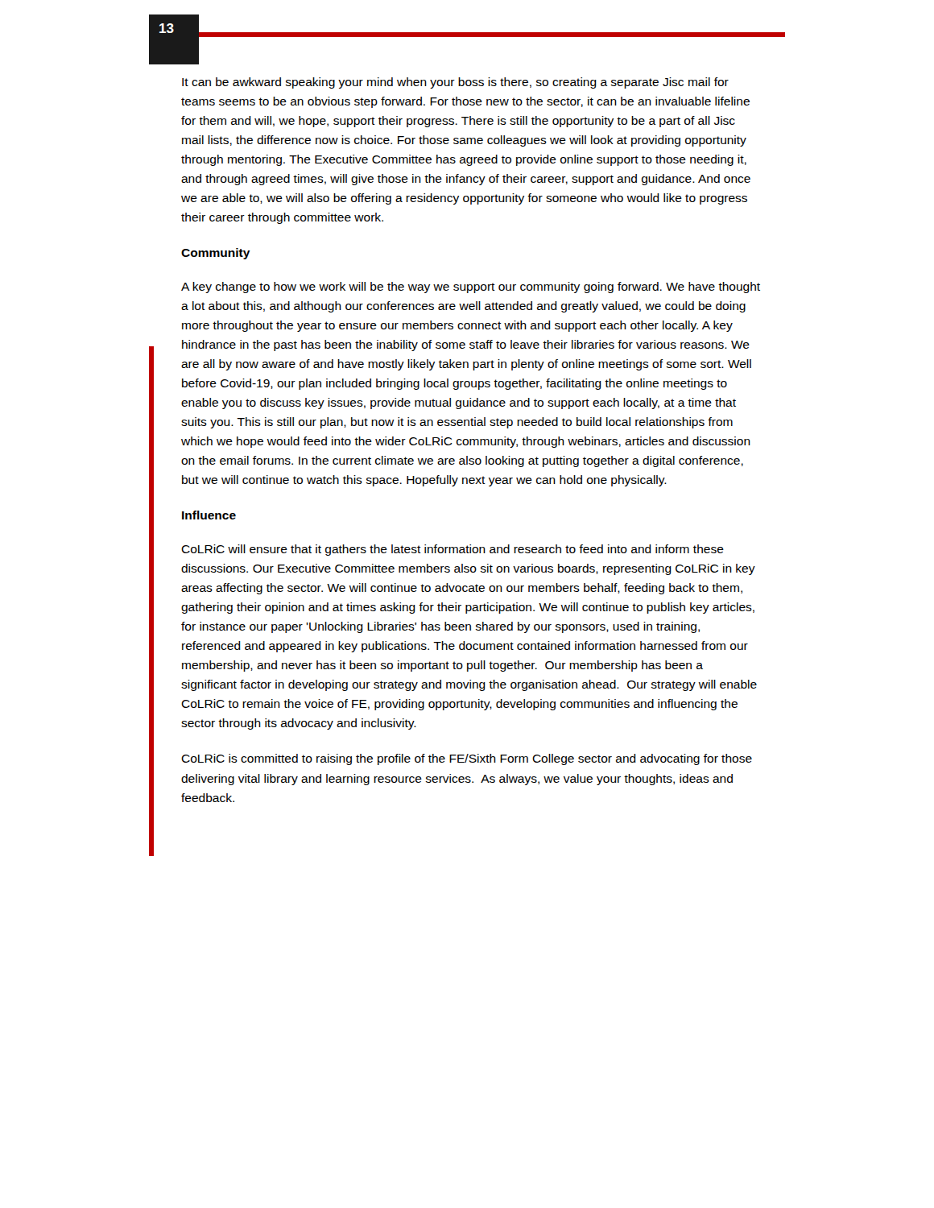13
It can be awkward speaking your mind when your boss is there, so creating a separate Jisc mail for teams seems to be an obvious step forward. For those new to the sector, it can be an invaluable lifeline for them and will, we hope, support their progress. There is still the opportunity to be a part of all Jisc mail lists, the difference now is choice. For those same colleagues we will look at providing opportunity through mentoring. The Executive Committee has agreed to provide online support to those needing it, and through agreed times, will give those in the infancy of their career, support and guidance. And once we are able to, we will also be offering a residency opportunity for someone who would like to progress their career through committee work.
Community
A key change to how we work will be the way we support our community going forward. We have thought a lot about this, and although our conferences are well attended and greatly valued, we could be doing more throughout the year to ensure our members connect with and support each other locally. A key hindrance in the past has been the inability of some staff to leave their libraries for various reasons. We are all by now aware of and have mostly likely taken part in plenty of online meetings of some sort. Well before Covid-19, our plan included bringing local groups together, facilitating the online meetings to enable you to discuss key issues, provide mutual guidance and to support each locally, at a time that suits you. This is still our plan, but now it is an essential step needed to build local relationships from which we hope would feed into the wider CoLRiC community, through webinars, articles and discussion on the email forums. In the current climate we are also looking at putting together a digital conference, but we will continue to watch this space. Hopefully next year we can hold one physically.
Influence
CoLRiC will ensure that it gathers the latest information and research to feed into and inform these discussions. Our Executive Committee members also sit on various boards, representing CoLRiC in key areas affecting the sector. We will continue to advocate on our members behalf, feeding back to them, gathering their opinion and at times asking for their participation. We will continue to publish key articles, for instance our paper 'Unlocking Libraries' has been shared by our sponsors, used in training, referenced and appeared in key publications. The document contained information harnessed from our membership, and never has it been so important to pull together. Our membership has been a significant factor in developing our strategy and moving the organisation ahead. Our strategy will enable CoLRiC to remain the voice of FE, providing opportunity, developing communities and influencing the sector through its advocacy and inclusivity.
CoLRiC is committed to raising the profile of the FE/Sixth Form College sector and advocating for those delivering vital library and learning resource services. As always, we value your thoughts, ideas and feedback.